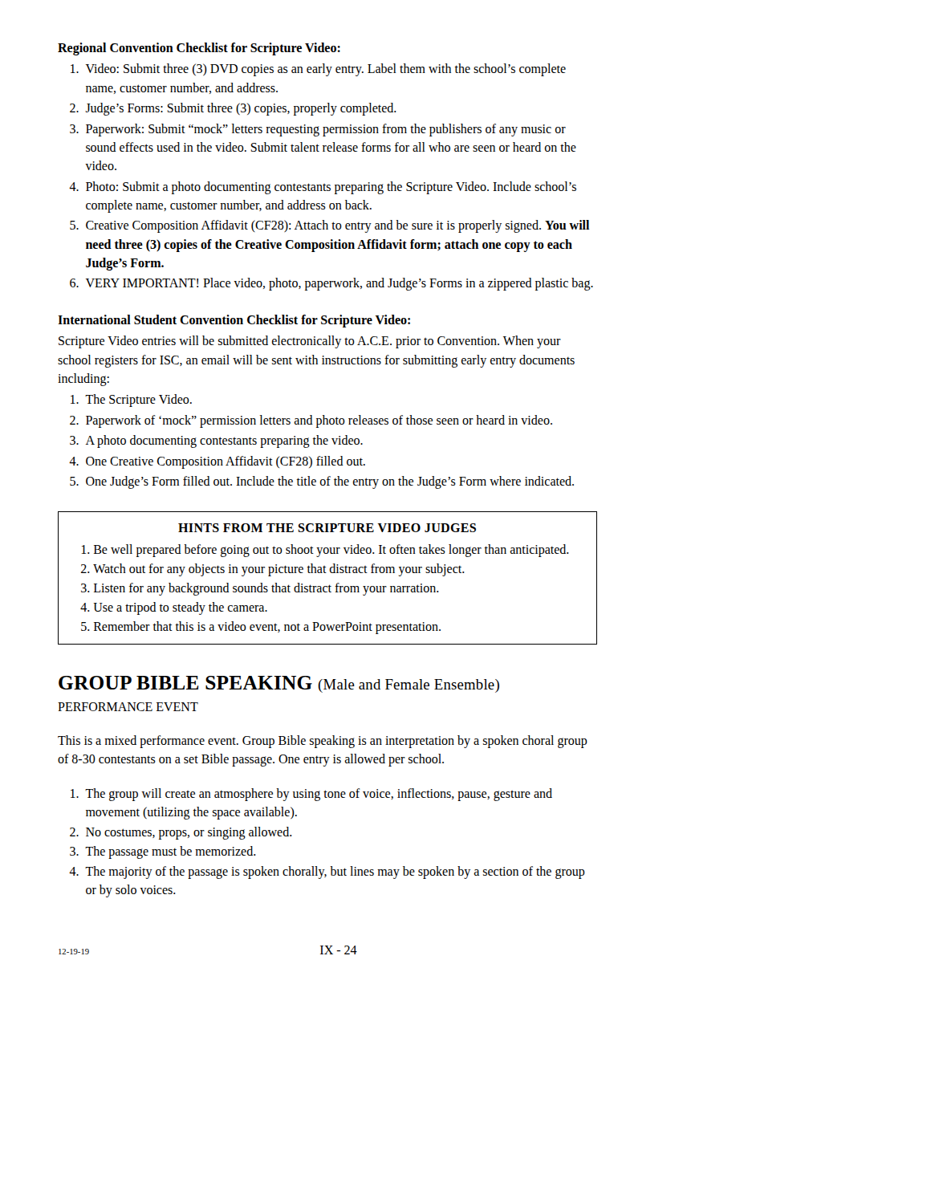Regional Convention Checklist for Scripture Video:
Video: Submit three (3) DVD copies as an early entry. Label them with the school’s complete name, customer number, and address.
Judge’s Forms: Submit three (3) copies, properly completed.
Paperwork: Submit “mock” letters requesting permission from the publishers of any music or sound effects used in the video. Submit talent release forms for all who are seen or heard on the video.
Photo: Submit a photo documenting contestants preparing the Scripture Video. Include school’s complete name, customer number, and address on back.
Creative Composition Affidavit (CF28): Attach to entry and be sure it is properly signed. You will need three (3) copies of the Creative Composition Affidavit form; attach one copy to each Judge’s Form.
VERY IMPORTANT! Place video, photo, paperwork, and Judge’s Forms in a zippered plastic bag.
International Student Convention Checklist for Scripture Video:
Scripture Video entries will be submitted electronically to A.C.E. prior to Convention. When your school registers for ISC, an email will be sent with instructions for submitting early entry documents including:
The Scripture Video.
Paperwork of ‘mock” permission letters and photo releases of those seen or heard in video.
A photo documenting contestants preparing the video.
One Creative Composition Affidavit (CF28) filled out.
One Judge’s Form filled out. Include the title of the entry on the Judge’s Form where indicated.
HINTS FROM THE SCRIPTURE VIDEO JUDGES
Be well prepared before going out to shoot your video. It often takes longer than anticipated.
Watch out for any objects in your picture that distract from your subject.
Listen for any background sounds that distract from your narration.
Use a tripod to steady the camera.
Remember that this is a video event, not a PowerPoint presentation.
GROUP BIBLE SPEAKING (Male and Female Ensemble)
PERFORMANCE EVENT
This is a mixed performance event. Group Bible speaking is an interpretation by a spoken choral group of 8-30 contestants on a set Bible passage. One entry is allowed per school.
The group will create an atmosphere by using tone of voice, inflections, pause, gesture and movement (utilizing the space available).
No costumes, props, or singing allowed.
The passage must be memorized.
The majority of the passage is spoken chorally, but lines may be spoken by a section of the group or by solo voices.
12-19-19 IX - 24